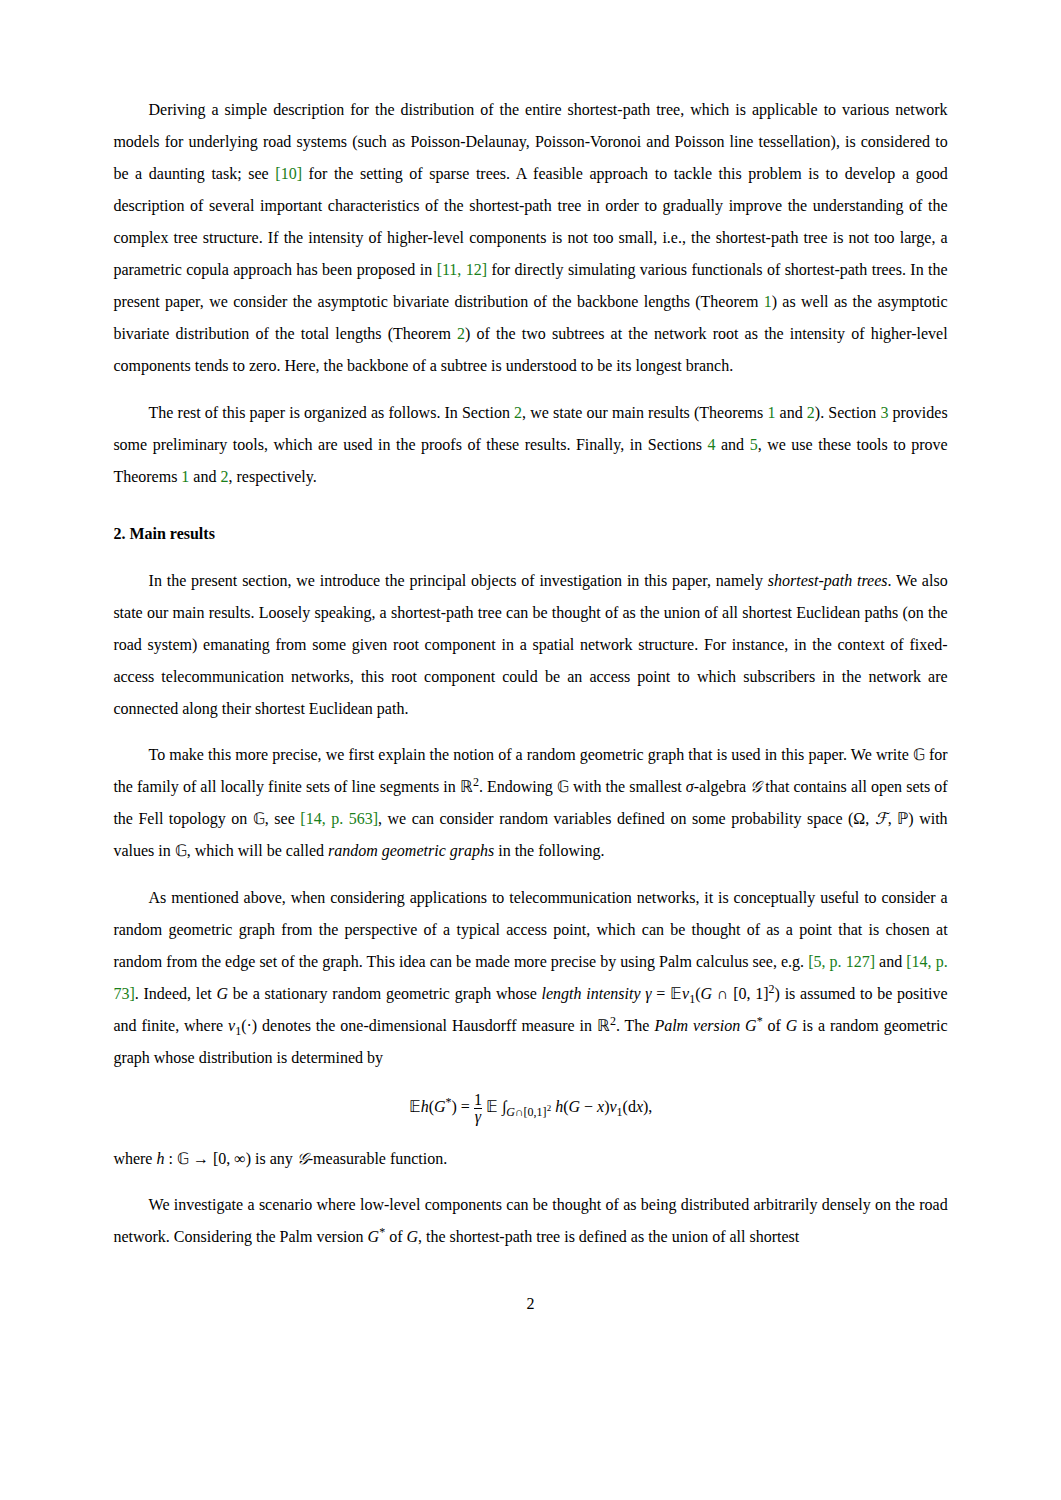Deriving a simple description for the distribution of the entire shortest-path tree, which is applicable to various network models for underlying road systems (such as Poisson-Delaunay, Poisson-Voronoi and Poisson line tessellation), is considered to be a daunting task; see [10] for the setting of sparse trees. A feasible approach to tackle this problem is to develop a good description of several important characteristics of the shortest-path tree in order to gradually improve the understanding of the complex tree structure. If the intensity of higher-level components is not too small, i.e., the shortest-path tree is not too large, a parametric copula approach has been proposed in [11, 12] for directly simulating various functionals of shortest-path trees. In the present paper, we consider the asymptotic bivariate distribution of the backbone lengths (Theorem 1) as well as the asymptotic bivariate distribution of the total lengths (Theorem 2) of the two subtrees at the network root as the intensity of higher-level components tends to zero. Here, the backbone of a subtree is understood to be its longest branch.
The rest of this paper is organized as follows. In Section 2, we state our main results (Theorems 1 and 2). Section 3 provides some preliminary tools, which are used in the proofs of these results. Finally, in Sections 4 and 5, we use these tools to prove Theorems 1 and 2, respectively.
2. Main results
In the present section, we introduce the principal objects of investigation in this paper, namely shortest-path trees. We also state our main results. Loosely speaking, a shortest-path tree can be thought of as the union of all shortest Euclidean paths (on the road system) emanating from some given root component in a spatial network structure. For instance, in the context of fixed-access telecommunication networks, this root component could be an access point to which subscribers in the network are connected along their shortest Euclidean path.
To make this more precise, we first explain the notion of a random geometric graph that is used in this paper. We write 𝔾 for the family of all locally finite sets of line segments in ℝ2. Endowing 𝔾 with the smallest σ-algebra 𝒢 that contains all open sets of the Fell topology on 𝔾, see [14, p. 563], we can consider random variables defined on some probability space (Ω, ℱ, ℙ) with values in 𝔾, which will be called random geometric graphs in the following.
As mentioned above, when considering applications to telecommunication networks, it is conceptually useful to consider a random geometric graph from the perspective of a typical access point, which can be thought of as a point that is chosen at random from the edge set of the graph. This idea can be made more precise by using Palm calculus see, e.g. [5, p. 127] and [14, p. 73]. Indeed, let G be a stationary random geometric graph whose length intensity γ = 𝔼ν1(G ∩ [0, 1]2) is assumed to be positive and finite, where ν1(·) denotes the one-dimensional Hausdorff measure in ℝ2. The Palm version G* of G is a random geometric graph whose distribution is determined by
𝔼h(G*) = 1 γ 𝔼 ∫G∩[0,1]2 h(G − x)ν1(dx),
where h : 𝔾 → [0, ∞) is any 𝒢-measurable function.
We investigate a scenario where low-level components can be thought of as being distributed arbitrarily densely on the road network. Considering the Palm version G* of G, the shortest-path tree is defined as the union of all shortest
2